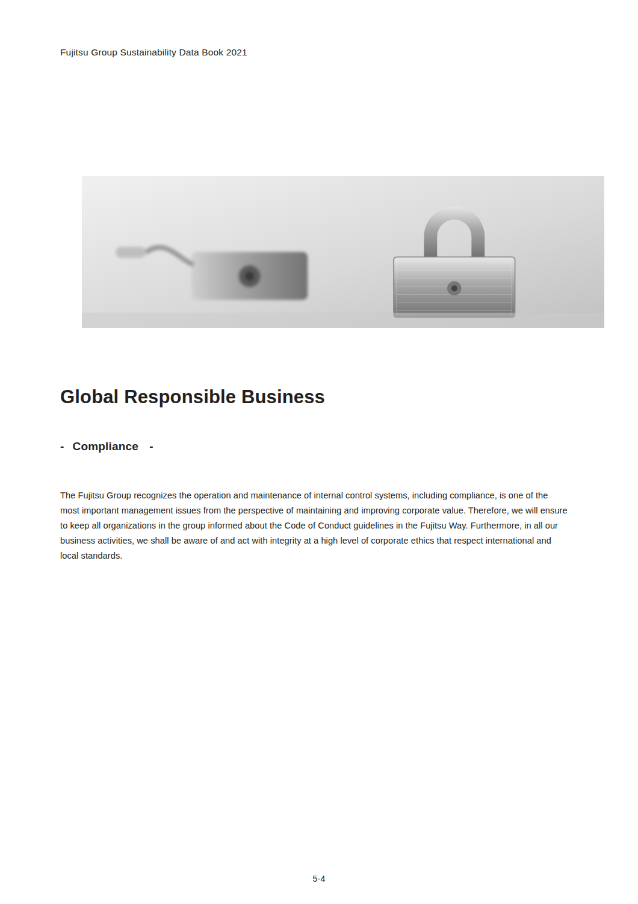Fujitsu Group Sustainability Data Book 2021
Global Responsible Business
-Compliance-
The Fujitsu Group recognizes the operation and maintenance of internal control systems, including compliance, is one of the most important management issues from the perspective of maintaining and improving corporate value. Therefore, we will ensure to keep all organizations in the group informed about the Code of Conduct guidelines in the Fujitsu Way. Furthermore, in all our business activities, we shall be aware of and act with integrity at a high level of corporate ethics that respect international and local standards.
5-4